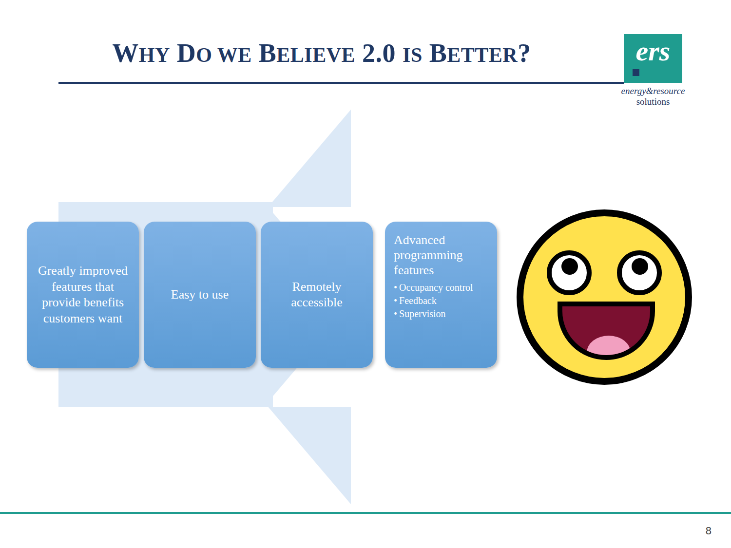WHY DO WE BELIEVE 2.0 IS BETTER?
ers
energy&resource
solutions
Greatly improved features that provide benefits customers want
Easy to use
Remotely accessible
Advanced programming features
Occupancy control
Feedback
Supervision
8